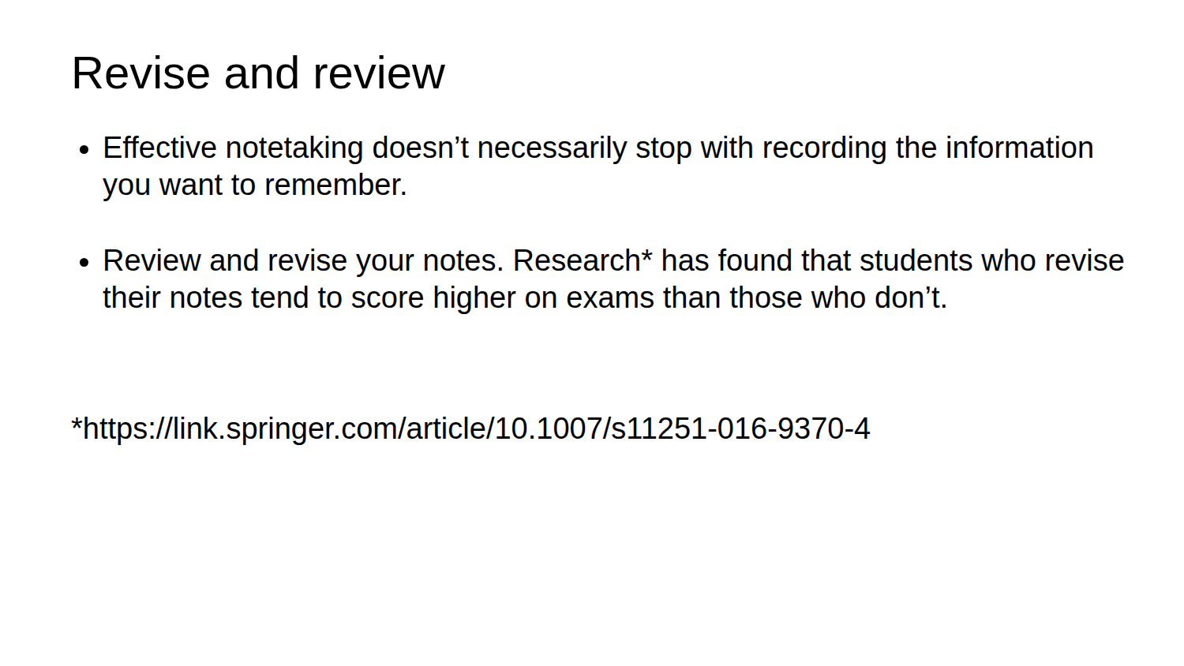Revise and review
Effective notetaking doesn’t necessarily stop with recording the information you want to remember.
Review and revise your notes. Research* has found that students who revise their notes tend to score higher on exams than those who don’t.
*https://link.springer.com/article/10.1007/s11251-016-9370-4